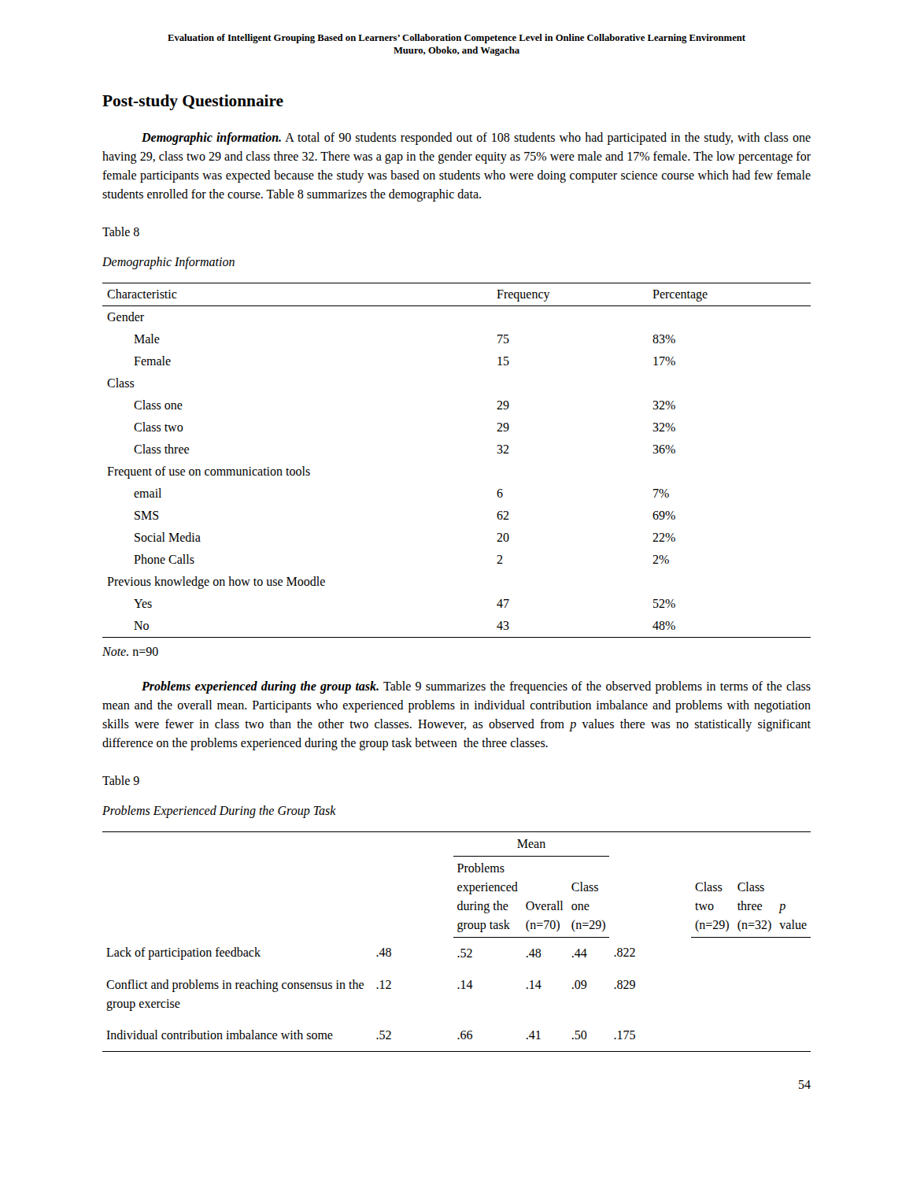Evaluation of Intelligent Grouping Based on Learners’ Collaboration Competence Level in Online Collaborative Learning Environment
Muuro, Oboko, and Wagacha
Post-study Questionnaire
Demographic information. A total of 90 students responded out of 108 students who had participated in the study, with class one having 29, class two 29 and class three 32. There was a gap in the gender equity as 75% were male and 17% female. The low percentage for female participants was expected because the study was based on students who were doing computer science course which had few female students enrolled for the course. Table 8 summarizes the demographic data.
Table 8
Demographic Information
| Characteristic | Frequency | Percentage |
| --- | --- | --- |
| Gender | | |
| Male | 75 | 83% |
| Female | 15 | 17% |
| Class | | |
| Class one | 29 | 32% |
| Class two | 29 | 32% |
| Class three | 32 | 36% |
| Frequent of use on communication tools | | |
| email | 6 | 7% |
| SMS | 62 | 69% |
| Social Media | 20 | 22% |
| Phone Calls | 2 | 2% |
| Previous knowledge on how to use Moodle | | |
| Yes | 47 | 52% |
| No | 43 | 48% |
Note. n=90
Problems experienced during the group task. Table 9 summarizes the frequencies of the observed problems in terms of the class mean and the overall mean. Participants who experienced problems in individual contribution imbalance and problems with negotiation skills were fewer in class two than the other two classes. However, as observed from p values there was no statistically significant difference on the problems experienced during the group task between the three classes.
Table 9
Problems Experienced During the Group Task
| | | Mean | |
| --- | --- | --- | --- |
| Problems experienced during the group task | Overall (n=70) | Class one (n=29) | Class two (n=29) | Class three (n=32) | p value |
| Lack of participation feedback | .48 | .52 | .48 | .44 | .822 |
| Conflict and problems in reaching consensus in the group exercise | .12 | .14 | .14 | .09 | .829 |
| Individual contribution imbalance with some | .52 | .66 | .41 | .50 | .175 |
54